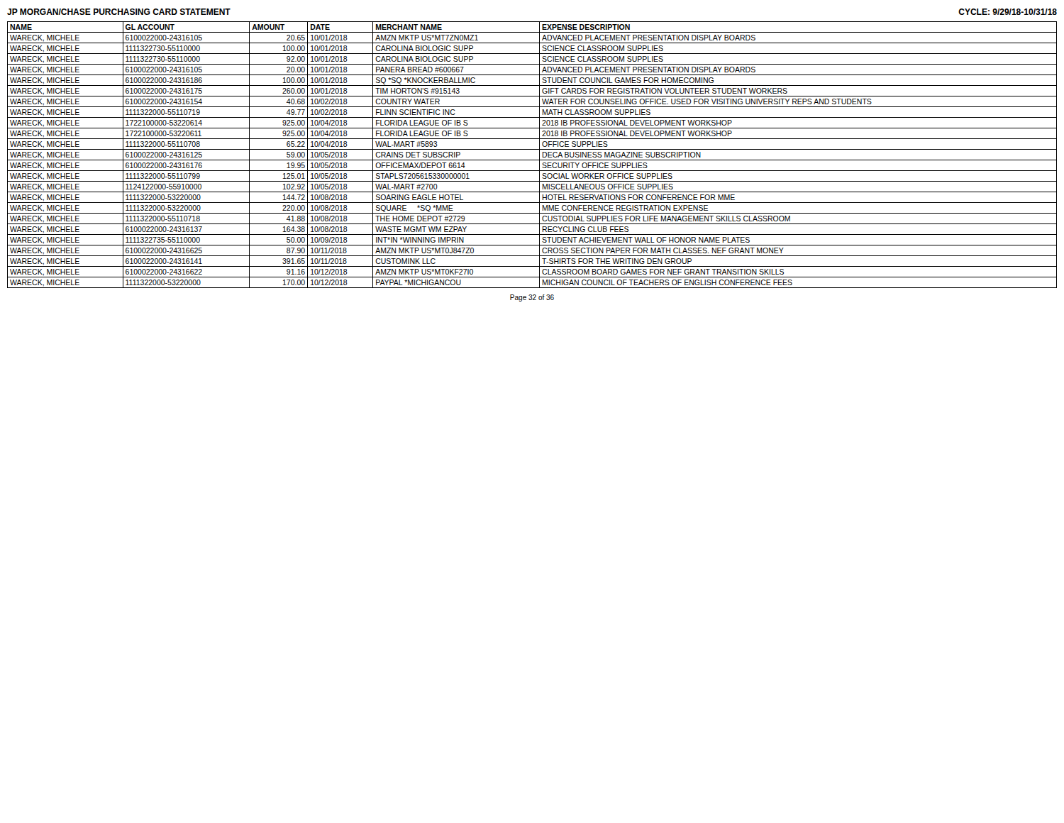JP MORGAN/CHASE PURCHASING CARD STATEMENT CYCLE: 9/29/18-10/31/18
| NAME | GL ACCOUNT | AMOUNT | DATE | MERCHANT NAME | EXPENSE DESCRIPTION |
| --- | --- | --- | --- | --- | --- |
| WARECK, MICHELE | 6100022000-24316105 | 20.65 | 10/01/2018 | AMZN MKTP US*MT7ZN0MZ1 | ADVANCED PLACEMENT PRESENTATION DISPLAY BOARDS |
| WARECK, MICHELE | 1111322730-55110000 | 100.00 | 10/01/2018 | CAROLINA BIOLOGIC SUPP | SCIENCE CLASSROOM SUPPLIES |
| WARECK, MICHELE | 1111322730-55110000 | 92.00 | 10/01/2018 | CAROLINA BIOLOGIC SUPP | SCIENCE CLASSROOM SUPPLIES |
| WARECK, MICHELE | 6100022000-24316105 | 20.00 | 10/01/2018 | PANERA BREAD #600667 | ADVANCED PLACEMENT PRESENTATION DISPLAY BOARDS |
| WARECK, MICHELE | 6100022000-24316186 | 100.00 | 10/01/2018 | SQ *SQ *KNOCKERBALLMIC | STUDENT COUNCIL GAMES FOR HOMECOMING |
| WARECK, MICHELE | 6100022000-24316175 | 260.00 | 10/01/2018 | TIM HORTON'S #915143 | GIFT CARDS FOR REGISTRATION VOLUNTEER STUDENT WORKERS |
| WARECK, MICHELE | 6100022000-24316154 | 40.68 | 10/02/2018 | COUNTRY WATER | WATER FOR COUNSELING OFFICE. USED FOR VISITING UNIVERSITY REPS AND STUDENTS |
| WARECK, MICHELE | 1111322000-55110719 | 49.77 | 10/02/2018 | FLINN SCIENTIFIC INC | MATH CLASSROOM SUPPLIES |
| WARECK, MICHELE | 1722100000-53220614 | 925.00 | 10/04/2018 | FLORIDA LEAGUE OF IB S | 2018 IB PROFESSIONAL DEVELOPMENT WORKSHOP |
| WARECK, MICHELE | 1722100000-53220611 | 925.00 | 10/04/2018 | FLORIDA LEAGUE OF IB S | 2018 IB PROFESSIONAL DEVELOPMENT WORKSHOP |
| WARECK, MICHELE | 1111322000-55110708 | 65.22 | 10/04/2018 | WAL-MART #5893 | OFFICE SUPPLIES |
| WARECK, MICHELE | 6100022000-24316125 | 59.00 | 10/05/2018 | CRAINS DET SUBSCRIP | DECA BUSINESS MAGAZINE SUBSCRIPTION |
| WARECK, MICHELE | 6100022000-24316176 | 19.95 | 10/05/2018 | OFFICEMAX/DEPOT 6614 | SECURITY OFFICE SUPPLIES |
| WARECK, MICHELE | 1111322000-55110799 | 125.01 | 10/05/2018 | STAPLS7205615330000001 | SOCIAL WORKER OFFICE SUPPLIES |
| WARECK, MICHELE | 1124122000-55910000 | 102.92 | 10/05/2018 | WAL-MART #2700 | MISCELLANEOUS OFFICE SUPPLIES |
| WARECK, MICHELE | 1111322000-53220000 | 144.72 | 10/08/2018 | SOARING EAGLE HOTEL | HOTEL RESERVATIONS FOR CONFERENCE FOR MME |
| WARECK, MICHELE | 1111322000-53220000 | 220.00 | 10/08/2018 | SQUARE *SQ *MME | MME CONFERENCE REGISTRATION EXPENSE |
| WARECK, MICHELE | 1111322000-55110718 | 41.88 | 10/08/2018 | THE HOME DEPOT #2729 | CUSTODIAL SUPPLIES FOR LIFE MANAGEMENT SKILLS CLASSROOM |
| WARECK, MICHELE | 6100022000-24316137 | 164.38 | 10/08/2018 | WASTE MGMT WM EZPAY | RECYCLING CLUB FEES |
| WARECK, MICHELE | 1111322735-55110000 | 50.00 | 10/09/2018 | INT*IN *WINNING IMPRIN | STUDENT ACHIEVEMENT WALL OF HONOR NAME PLATES |
| WARECK, MICHELE | 6100022000-24316625 | 87.90 | 10/11/2018 | AMZN MKTP US*MT0J847Z0 | CROSS SECTION PAPER FOR MATH CLASSES. NEF GRANT MONEY |
| WARECK, MICHELE | 6100022000-24316141 | 391.65 | 10/11/2018 | CUSTOMINK LLC | T-SHIRTS FOR THE WRITING DEN GROUP |
| WARECK, MICHELE | 6100022000-24316622 | 91.16 | 10/12/2018 | AMZN MKTP US*MT0KF27I0 | CLASSROOM BOARD GAMES FOR NEF GRANT TRANSITION SKILLS |
| WARECK, MICHELE | 1111322000-53220000 | 170.00 | 10/12/2018 | PAYPAL *MICHIGANCOU | MICHIGAN COUNCIL OF TEACHERS OF ENGLISH CONFERENCE FEES |
Page 32 of 36